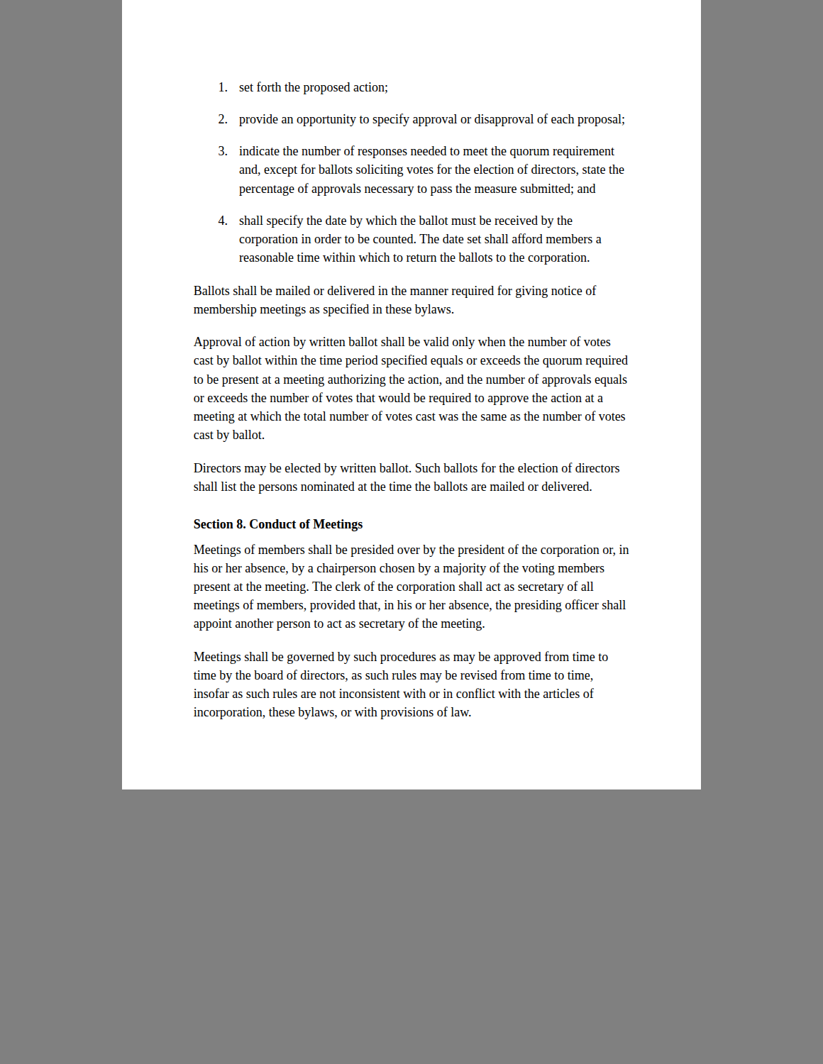set forth the proposed action;
provide an opportunity to specify approval or disapproval of each proposal;
indicate the number of responses needed to meet the quorum requirement and, except for ballots soliciting votes for the election of directors, state the percentage of approvals necessary to pass the measure submitted; and
shall specify the date by which the ballot must be received by the corporation in order to be counted. The date set shall afford members a reasonable time within which to return the ballots to the corporation.
Ballots shall be mailed or delivered in the manner required for giving notice of membership meetings as specified in these bylaws.
Approval of action by written ballot shall be valid only when the number of votes cast by ballot within the time period specified equals or exceeds the quorum required to be present at a meeting authorizing the action, and the number of approvals equals or exceeds the number of votes that would be required to approve the action at a meeting at which the total number of votes cast was the same as the number of votes cast by ballot.
Directors may be elected by written ballot. Such ballots for the election of directors shall list the persons nominated at the time the ballots are mailed or delivered.
Section 8. Conduct of Meetings
Meetings of members shall be presided over by the president of the corporation or, in his or her absence, by a chairperson chosen by a majority of the voting members present at the meeting. The clerk of the corporation shall act as secretary of all meetings of members, provided that, in his or her absence, the presiding officer shall appoint another person to act as secretary of the meeting.
Meetings shall be governed by such procedures as may be approved from time to time by the board of directors, as such rules may be revised from time to time, insofar as such rules are not inconsistent with or in conflict with the articles of incorporation, these bylaws, or with provisions of law.